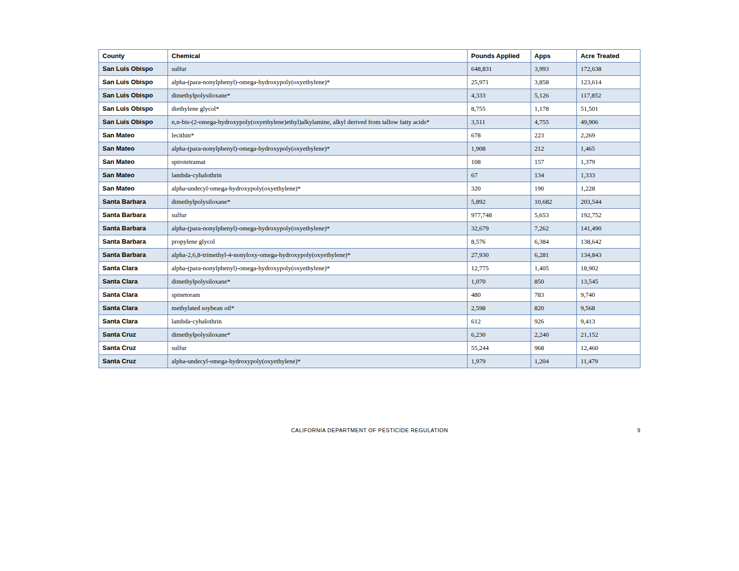| County | Chemical | Pounds Applied | Apps | Acre Treated |
| --- | --- | --- | --- | --- |
| San Luis Obispo | sulfur | 648,831 | 3,993 | 172,638 |
| San Luis Obispo | alpha-(para-nonylphenyl)-omega-hydroxypoly(oxyethylene)* | 25,971 | 3,858 | 123,614 |
| San Luis Obispo | dimethylpolysiloxane* | 4,333 | 5,126 | 117,852 |
| San Luis Obispo | diethylene glycol* | 8,755 | 1,178 | 51,501 |
| San Luis Obispo | n,n-bis-(2-omega-hydroxypoly(oxyethylene)ethyl)alkylamine, alkyl derived from tallow fatty acids* | 3,511 | 4,755 | 49,906 |
| San Mateo | lecithin* | 678 | 223 | 2,269 |
| San Mateo | alpha-(para-nonylphenyl)-omega-hydroxypoly(oxyethylene)* | 1,908 | 212 | 1,465 |
| San Mateo | spirotetramat | 108 | 157 | 1,379 |
| San Mateo | lambda-cyhalothrin | 67 | 134 | 1,333 |
| San Mateo | alpha-undecyl-omega-hydroxypoly(oxyethylene)* | 320 | 190 | 1,228 |
| Santa Barbara | dimethylpolysiloxane* | 5,892 | 10,682 | 203,544 |
| Santa Barbara | sulfur | 977,748 | 5,653 | 192,752 |
| Santa Barbara | alpha-(para-nonylphenyl)-omega-hydroxypoly(oxyethylene)* | 32,679 | 7,262 | 141,490 |
| Santa Barbara | propylene glycol | 8,576 | 6,384 | 138,642 |
| Santa Barbara | alpha-2,6,8-trimethyl-4-nonyloxy-omega-hydroxypoly(oxyethylene)* | 27,930 | 6,281 | 134,843 |
| Santa Clara | alpha-(para-nonylphenyl)-omega-hydroxypoly(oxyethylene)* | 12,775 | 1,405 | 18,902 |
| Santa Clara | dimethylpolysiloxane* | 1,070 | 850 | 13,545 |
| Santa Clara | spinetoram | 480 | 783 | 9,740 |
| Santa Clara | methylated soybean oil* | 2,598 | 820 | 9,568 |
| Santa Clara | lambda-cyhalothrin | 612 | 926 | 9,413 |
| Santa Cruz | dimethylpolysiloxane* | 6,230 | 2,240 | 21,152 |
| Santa Cruz | sulfur | 55,244 | 968 | 12,460 |
| Santa Cruz | alpha-undecyl-omega-hydroxypoly(oxyethylene)* | 1,979 | 1,204 | 11,479 |
CALIFORNIA DEPARTMENT OF PESTICIDE REGULATION 9